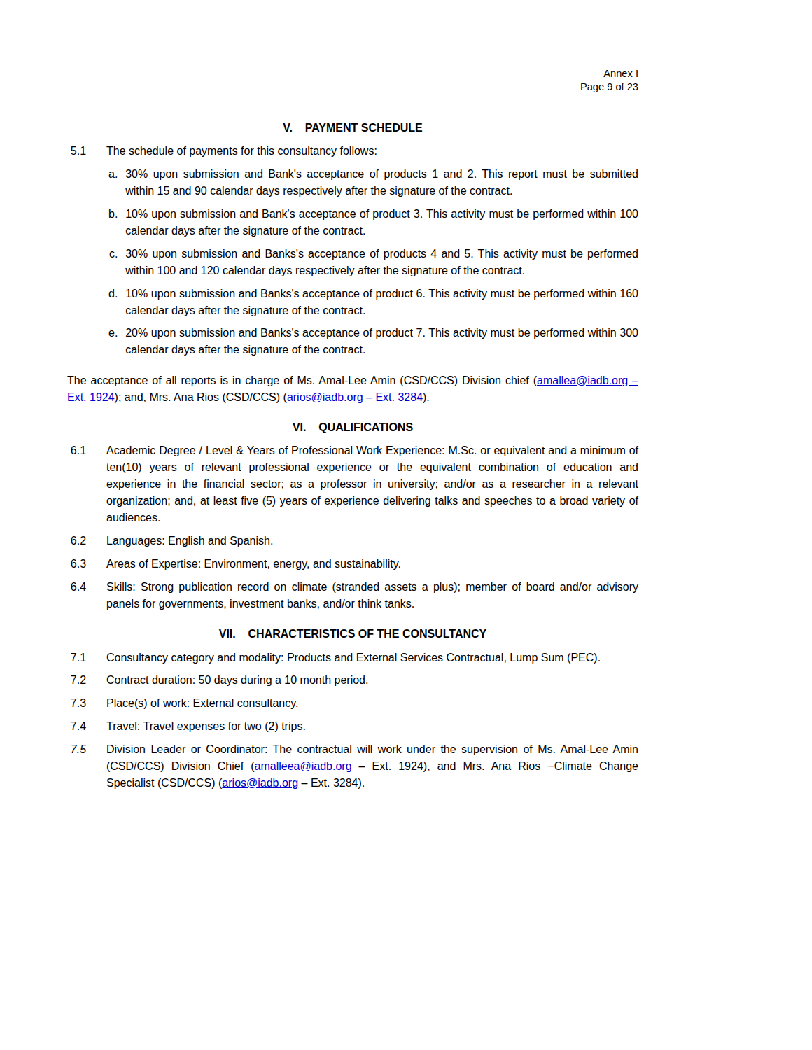Annex I
Page 9 of 23
V. PAYMENT SCHEDULE
5.1
The schedule of payments for this consultancy follows:
30% upon submission and Bank's acceptance of products 1 and 2. This report must be submitted within 15 and 90 calendar days respectively after the signature of the contract.
10% upon submission and Bank's acceptance of product 3. This activity must be performed within 100 calendar days after the signature of the contract.
30% upon submission and Banks's acceptance of products 4 and 5. This activity must be performed within 100 and 120 calendar days respectively after the signature of the contract.
10% upon submission and Banks's acceptance of product 6. This activity must be performed within 160 calendar days after the signature of the contract.
20% upon submission and Banks's acceptance of product 7. This activity must be performed within 300 calendar days after the signature of the contract.
The acceptance of all reports is in charge of Ms. Amal-Lee Amin (CSD/CCS) Division chief (amallea@iadb.org – Ext. 1924); and, Mrs. Ana Rios (CSD/CCS) (arios@iadb.org – Ext. 3284).
VI. QUALIFICATIONS
6.1
Academic Degree / Level & Years of Professional Work Experience: M.Sc. or equivalent and a minimum of ten(10) years of relevant professional experience or the equivalent combination of education and experience in the financial sector; as a professor in university; and/or as a researcher in a relevant organization; and, at least five (5) years of experience delivering talks and speeches to a broad variety of audiences.
6.2
Languages: English and Spanish.
6.3
Areas of Expertise: Environment, energy, and sustainability.
6.4
Skills: Strong publication record on climate (stranded assets a plus); member of board and/or advisory panels for governments, investment banks, and/or think tanks.
VII. CHARACTERISTICS OF THE CONSULTANCY
7.1
Consultancy category and modality: Products and External Services Contractual, Lump Sum (PEC).
7.2
Contract duration: 50 days during a 10 month period.
7.3
Place(s) of work: External consultancy.
7.4
Travel: Travel expenses for two (2) trips.
7.5
Division Leader or Coordinator: The contractual will work under the supervision of Ms. Amal-Lee Amin (CSD/CCS) Division Chief (amalleea@iadb.org – Ext. 1924), and Mrs. Ana Rios −Climate Change Specialist (CSD/CCS) (arios@iadb.org – Ext. 3284).